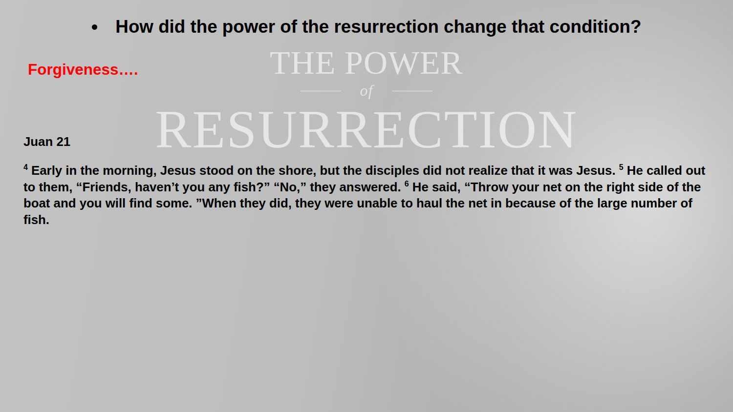The Power
of
Resurrection
How did the power of the resurrection change that condition?
Forgiveness….
Juan 21
4 Early in the morning, Jesus stood on the shore, but the disciples did not realize that it was Jesus. 5 He called out to them, “Friends, haven’t you any fish?” “No,” they answered. 6 He said, “Throw your net on the right side of the boat and you will find some. ”When they did, they were unable to haul the net in because of the large number of fish.